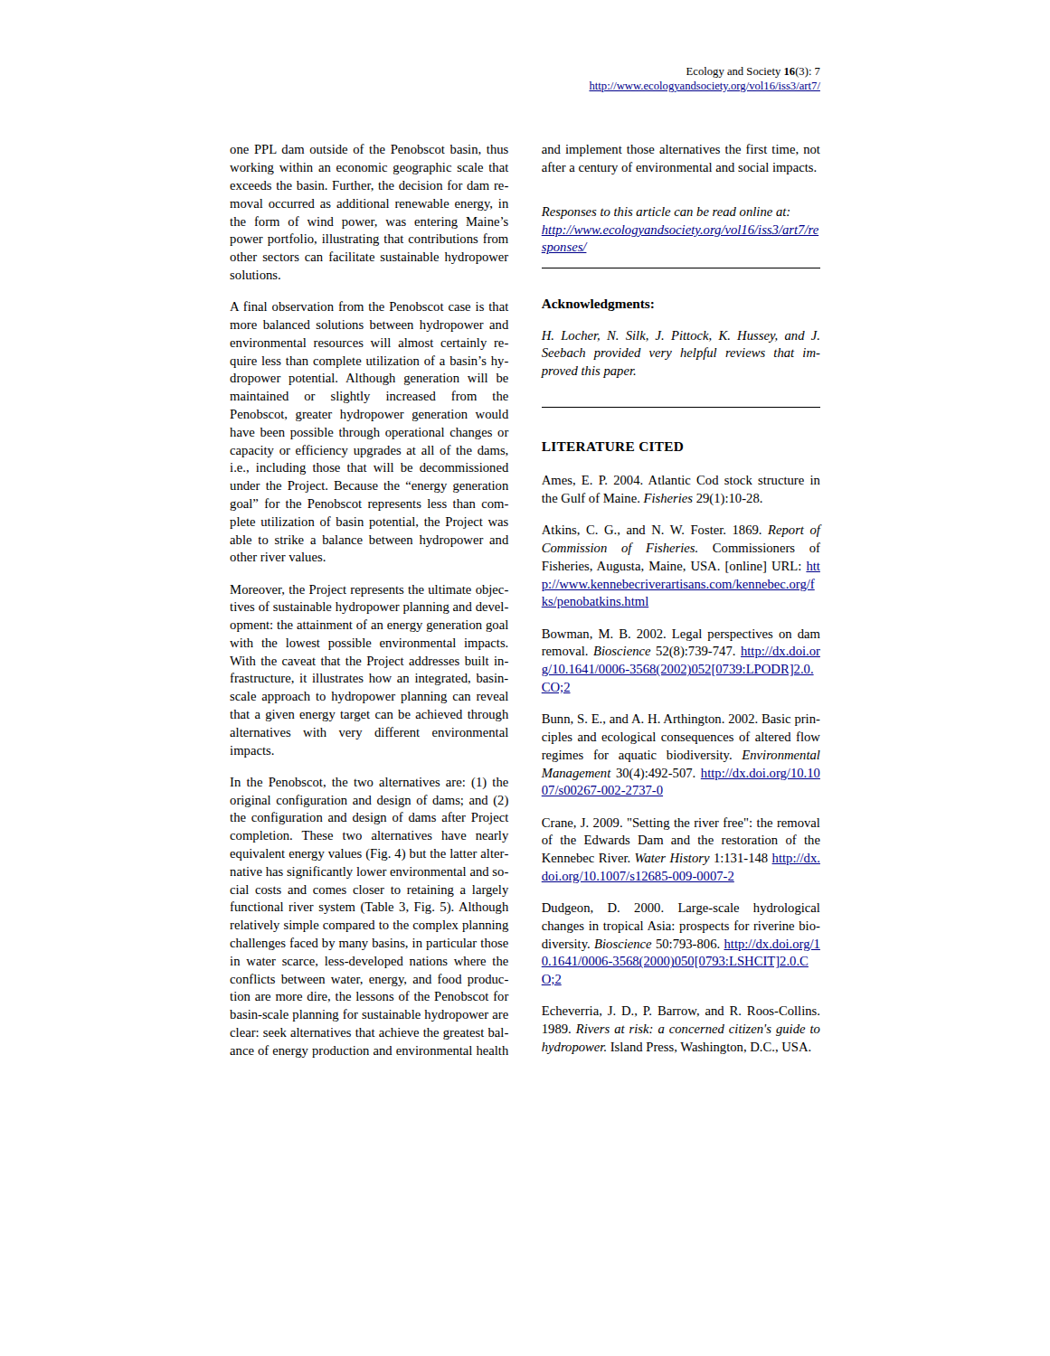Ecology and Society 16(3): 7
http://www.ecologyandsociety.org/vol16/iss3/art7/
one PPL dam outside of the Penobscot basin, thus working within an economic geographic scale that exceeds the basin. Further, the decision for dam removal occurred as additional renewable energy, in the form of wind power, was entering Maine’s power portfolio, illustrating that contributions from other sectors can facilitate sustainable hydropower solutions.
A final observation from the Penobscot case is that more balanced solutions between hydropower and environmental resources will almost certainly require less than complete utilization of a basin’s hydropower potential. Although generation will be maintained or slightly increased from the Penobscot, greater hydropower generation would have been possible through operational changes or capacity or efficiency upgrades at all of the dams, i.e., including those that will be decommissioned under the Project. Because the “energy generation goal” for the Penobscot represents less than complete utilization of basin potential, the Project was able to strike a balance between hydropower and other river values.
Moreover, the Project represents the ultimate objectives of sustainable hydropower planning and development: the attainment of an energy generation goal with the lowest possible environmental impacts. With the caveat that the Project addresses built infrastructure, it illustrates how an integrated, basin-scale approach to hydropower planning can reveal that a given energy target can be achieved through alternatives with very different environmental impacts.
In the Penobscot, the two alternatives are: (1) the original configuration and design of dams; and (2) the configuration and design of dams after Project completion. These two alternatives have nearly equivalent energy values (Fig. 4) but the latter alternative has significantly lower environmental and social costs and comes closer to retaining a largely functional river system (Table 3, Fig. 5). Although relatively simple compared to the complex planning challenges faced by many basins, in particular those in water scarce, less-developed nations where the conflicts between water, energy, and food production are more dire, the lessons of the Penobscot for basin-scale planning for sustainable hydropower are clear: seek alternatives that achieve the greatest balance of energy production and environmental health and implement those alternatives the first time, not after a century of environmental and social impacts.
Responses to this article can be read online at:
http://www.ecologyandsociety.org/vol16/iss3/art7/responses/
Acknowledgments:
H. Locher, N. Silk, J. Pittock, K. Hussey, and J. Seebach provided very helpful reviews that improved this paper.
LITERATURE CITED
Ames, E. P. 2004. Atlantic Cod stock structure in the Gulf of Maine. Fisheries 29(1):10-28.
Atkins, C. G., and N. W. Foster. 1869. Report of Commission of Fisheries. Commissioners of Fisheries, Augusta, Maine, USA. [online] URL: http://www.kennebecriverartisans.com/kennebec.org/fks/penobatkins.html
Bowman, M. B. 2002. Legal perspectives on dam removal. Bioscience 52(8):739-747. http://dx.doi.org/10.1641/0006-3568(2002)052[0739:LPODR]2.0.CO;2
Bunn, S. E., and A. H. Arthington. 2002. Basic principles and ecological consequences of altered flow regimes for aquatic biodiversity. Environmental Management 30(4):492-507. http://dx.doi.org/10.1007/s00267-002-2737-0
Crane, J. 2009. "Setting the river free": the removal of the Edwards Dam and the restoration of the Kennebec River. Water History 1:131-148 http://dx.doi.org/10.1007/s12685-009-0007-2
Dudgeon, D. 2000. Large-scale hydrological changes in tropical Asia: prospects for riverine biodiversity. Bioscience 50:793-806. http://dx.doi.org/10.1641/0006-3568(2000)050[0793:LSHCIT]2.0.CO;2
Echeverria, J. D., P. Barrow, and R. Roos-Collins. 1989. Rivers at risk: a concerned citizen's guide to hydropower. Island Press, Washington, D.C., USA.